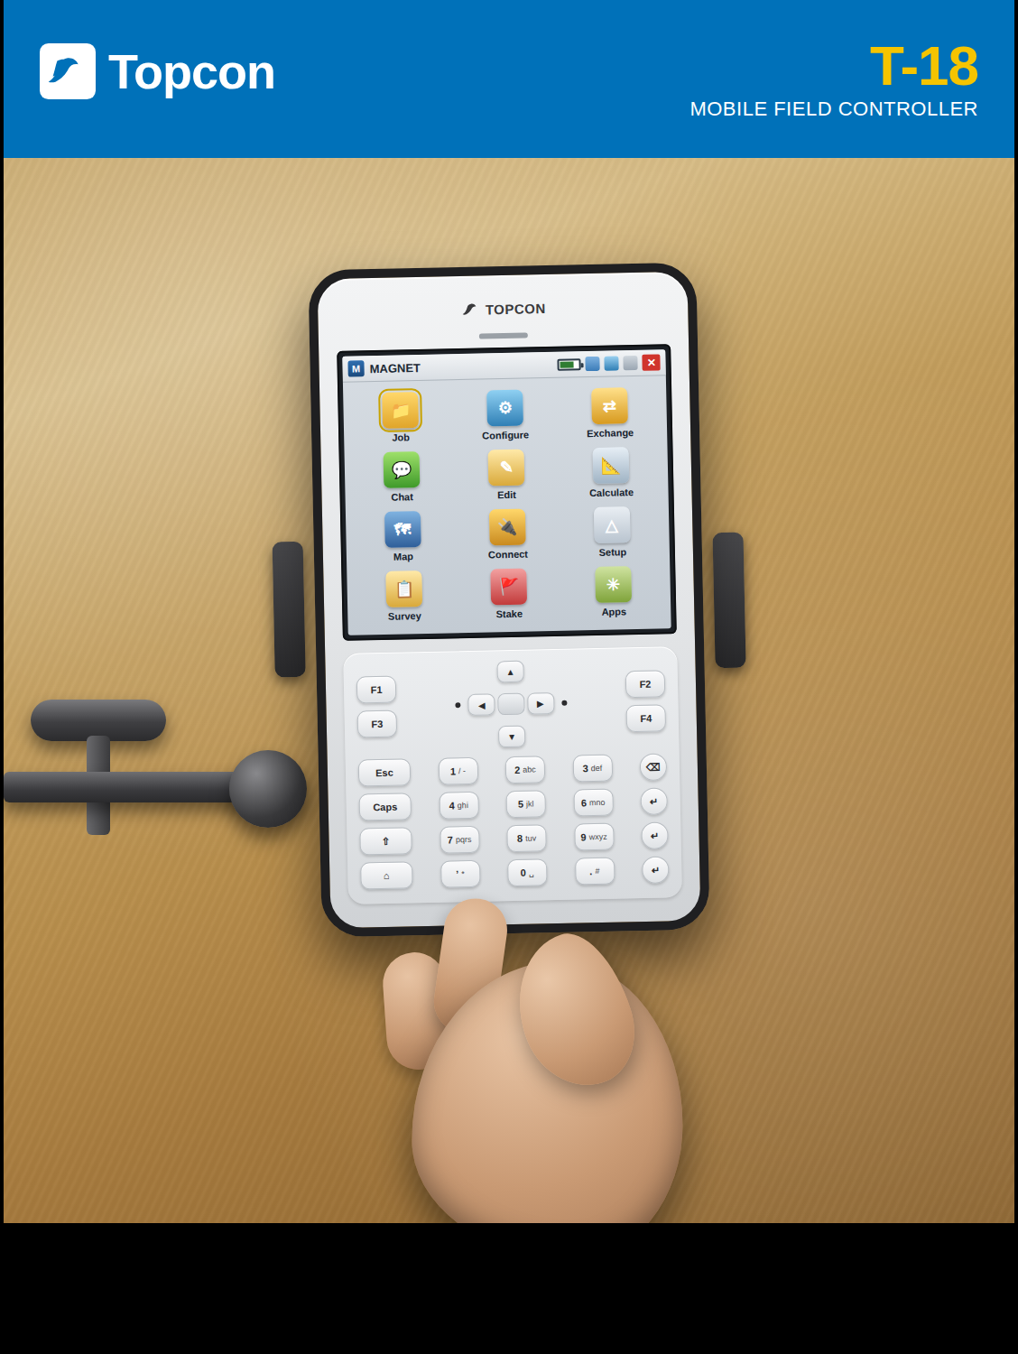Topcon
T-18 Mobile Field Controller
TOPCON
M MAGNET ✕
📁
Job
⚙
Configure
⇄
Exchange
💬
Chat
✎
Edit
📐
Calculate
🗺
Map
🔌
Connect
△
Setup
📋
Survey
🚩
Stake
✳
Apps
F1
F3
▲
◀
▶
▼
F2
F4
Esc
1 / -
2 abc
3 def
⌫
Caps
4 ghi
5 jkl
6 mno
↵
⇧
7 pqrs
8 tuv
9 wxyz
↵
⌂
’ *
0 ␣
. #
↵